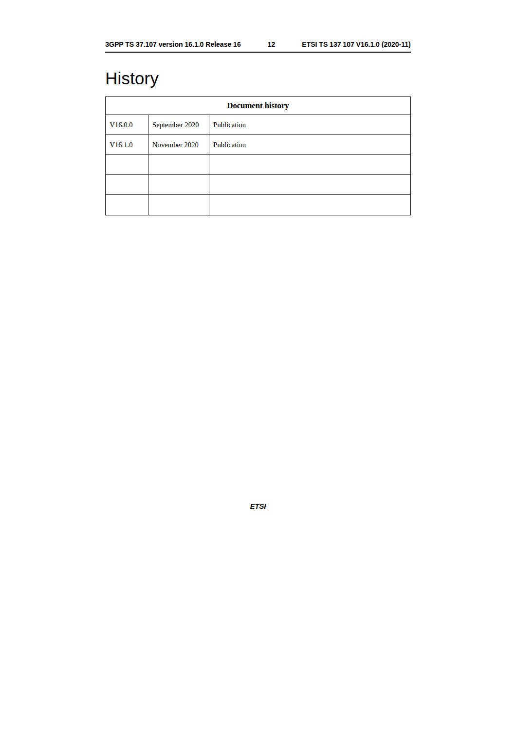3GPP TS 37.107 version 16.1.0 Release 16
12
ETSI TS 137 107 V16.1.0 (2020-11)
History
| Document history |
| --- |
| V16.0.0 | September 2020 | Publication |
| V16.1.0 | November 2020 | Publication |
ETSI